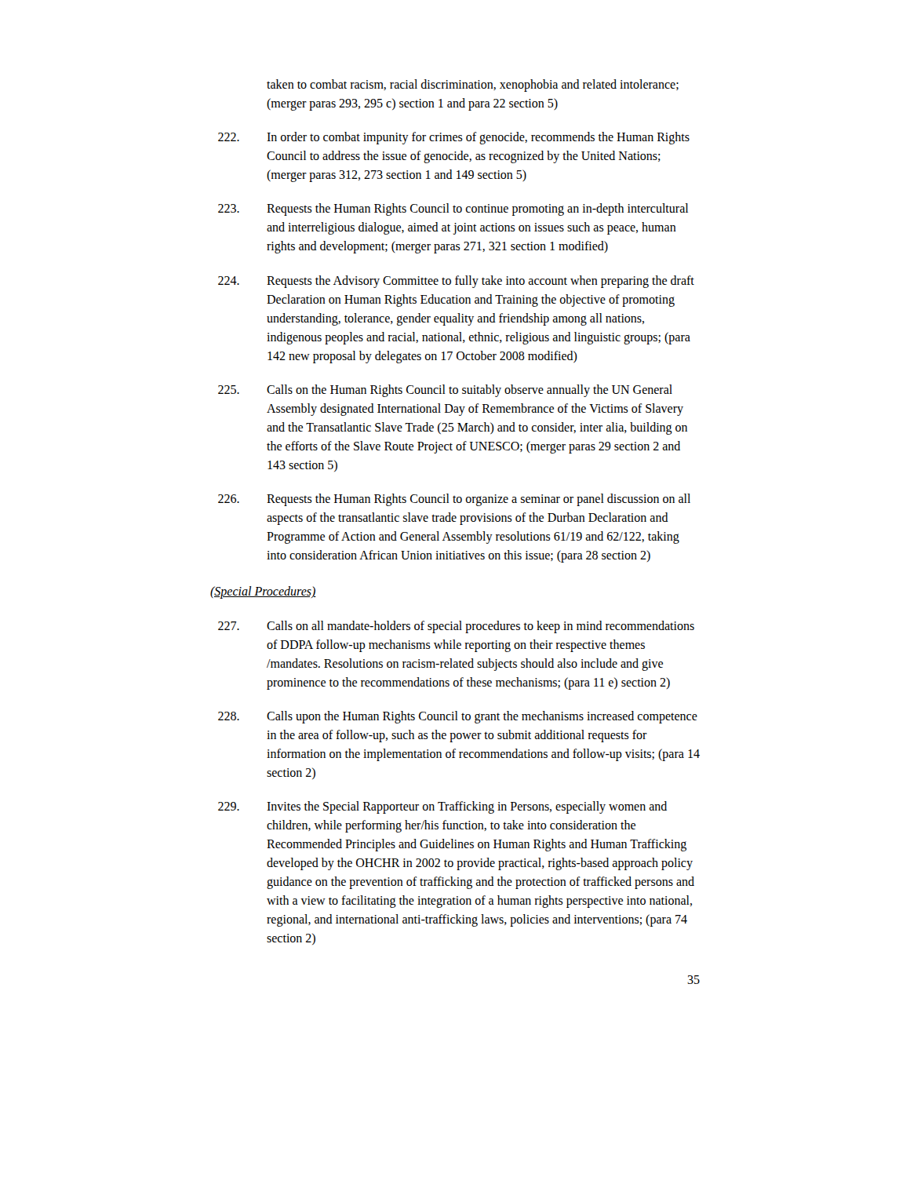taken to combat racism, racial discrimination, xenophobia and related intolerance; (merger paras 293, 295 c) section 1 and para 22 section 5)
222.
In order to combat impunity for crimes of genocide, recommends the Human Rights Council to address the issue of genocide, as recognized by the United Nations; (merger paras 312, 273 section 1 and 149 section 5)
223.
Requests the Human Rights Council to continue promoting an in-depth intercultural and interreligious dialogue, aimed at joint actions on issues such as peace, human rights and development; (merger paras 271, 321 section 1 modified)
224.
Requests the Advisory Committee to fully take into account when preparing the draft Declaration on Human Rights Education and Training the objective of promoting understanding, tolerance, gender equality and friendship among all nations, indigenous peoples and racial, national, ethnic, religious and linguistic groups; (para 142 new proposal by delegates on 17 October 2008 modified)
225.
Calls on the Human Rights Council to suitably observe annually the UN General Assembly designated International Day of Remembrance of the Victims of Slavery and the Transatlantic Slave Trade (25 March) and to consider, inter alia, building on the efforts of the Slave Route Project of UNESCO; (merger paras 29 section 2 and 143 section 5)
226.
Requests the Human Rights Council to organize a seminar or panel discussion on all aspects of the transatlantic slave trade provisions of the Durban Declaration and Programme of Action and General Assembly resolutions 61/19 and 62/122, taking into consideration African Union initiatives on this issue; (para 28 section 2)
(Special Procedures)
227.
Calls on all mandate-holders of special procedures to keep in mind recommendations of DDPA follow-up mechanisms while reporting on their respective themes /mandates. Resolutions on racism-related subjects should also include and give prominence to the recommendations of these mechanisms; (para 11 e) section 2)
228.
Calls upon the Human Rights Council to grant the mechanisms increased competence in the area of follow-up, such as the power to submit additional requests for information on the implementation of recommendations and follow-up visits; (para 14 section 2)
229.
Invites the Special Rapporteur on Trafficking in Persons, especially women and children, while performing her/his function, to take into consideration the Recommended Principles and Guidelines on Human Rights and Human Trafficking developed by the OHCHR in 2002 to provide practical, rights-based approach policy guidance on the prevention of trafficking and the protection of trafficked persons and with a view to facilitating the integration of a human rights perspective into national, regional, and international anti-trafficking laws, policies and interventions; (para 74 section 2)
35